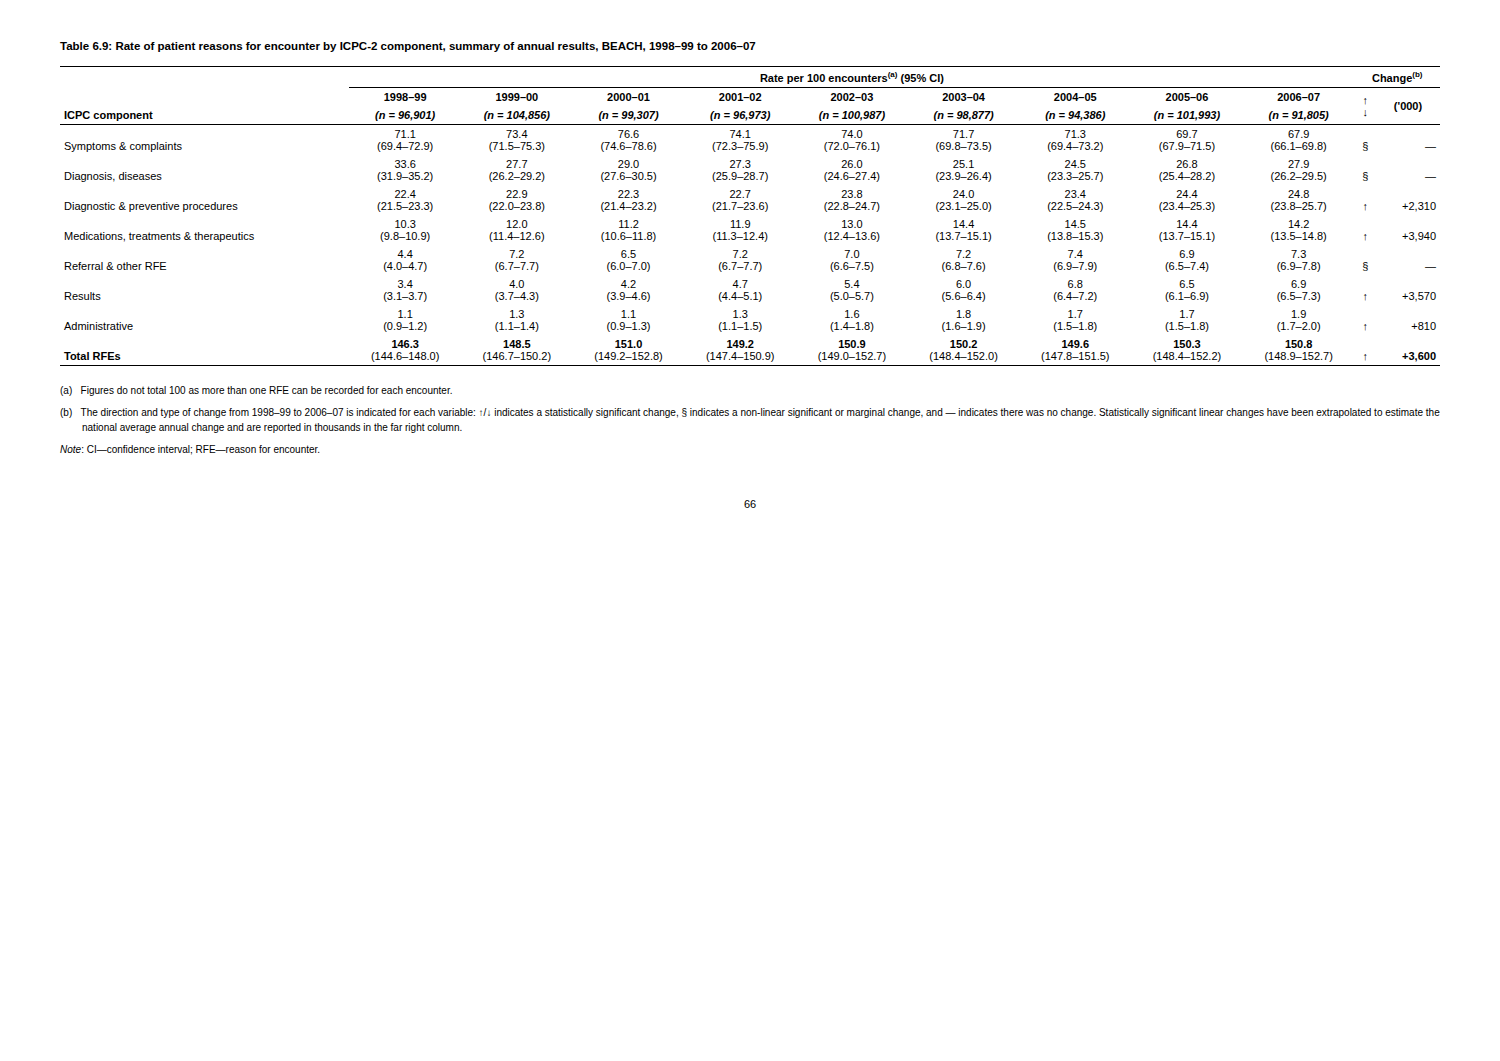Table 6.9: Rate of patient reasons for encounter by ICPC-2 component, summary of annual results, BEACH, 1998–99 to 2006–07
| | Rate per 100 encounters (a) (95% CI) | Change (b) |
| --- | --- | --- |
| | 1998–99 | 1999–00 | 2000–01 | 2001–02 | 2002–03 | 2003–04 | 2004–05 | 2005–06 | 2006–07 | ↑ ↓ | ('000) |
| ICPC component | ( n = 96,901) | ( n = 104,856) | ( n = 99,307) | ( n = 96,973) | ( n = 100,987) | ( n = 98,877) | ( n = 94,386) | ( n = 101,993) | ( n = 91,805) |
| Symptoms & complaints | 71.1 (69.4–72.9) | 73.4 (71.5–75.3) | 76.6 (74.6–78.6) | 74.1 (72.3–75.9) | 74.0 (72.0–76.1) | 71.7 (69.8–73.5) | 71.3 (69.4–73.2) | 69.7 (67.9–71.5) | 67.9 (66.1–69.8) | § | — |
| Diagnosis, diseases | 33.6 (31.9–35.2) | 27.7 (26.2–29.2) | 29.0 (27.6–30.5) | 27.3 (25.9–28.7) | 26.0 (24.6–27.4) | 25.1 (23.9–26.4) | 24.5 (23.3–25.7) | 26.8 (25.4–28.2) | 27.9 (26.2–29.5) | § | — |
| Diagnostic & preventive procedures | 22.4 (21.5–23.3) | 22.9 (22.0–23.8) | 22.3 (21.4–23.2) | 22.7 (21.7–23.6) | 23.8 (22.8–24.7) | 24.0 (23.1–25.0) | 23.4 (22.5–24.3) | 24.4 (23.4–25.3) | 24.8 (23.8–25.7) | ↑ | +2,310 |
| Medications, treatments & therapeutics | 10.3 (9.8–10.9) | 12.0 (11.4–12.6) | 11.2 (10.6–11.8) | 11.9 (11.3–12.4) | 13.0 (12.4–13.6) | 14.4 (13.7–15.1) | 14.5 (13.8–15.3) | 14.4 (13.7–15.1) | 14.2 (13.5–14.8) | ↑ | +3,940 |
| Referral & other RFE | 4.4 (4.0–4.7) | 7.2 (6.7–7.7) | 6.5 (6.0–7.0) | 7.2 (6.7–7.7) | 7.0 (6.6–7.5) | 7.2 (6.8–7.6) | 7.4 (6.9–7.9) | 6.9 (6.5–7.4) | 7.3 (6.9–7.8) | § | — |
| Results | 3.4 (3.1–3.7) | 4.0 (3.7–4.3) | 4.2 (3.9–4.6) | 4.7 (4.4–5.1) | 5.4 (5.0–5.7) | 6.0 (5.6–6.4) | 6.8 (6.4–7.2) | 6.5 (6.1–6.9) | 6.9 (6.5–7.3) | ↑ | +3,570 |
| Administrative | 1.1 (0.9–1.2) | 1.3 (1.1–1.4) | 1.1 (0.9–1.3) | 1.3 (1.1–1.5) | 1.6 (1.4–1.8) | 1.8 (1.6–1.9) | 1.7 (1.5–1.8) | 1.7 (1.5–1.8) | 1.9 (1.7–2.0) | ↑ | +810 |
| Total RFEs | 146.3 (144.6–148.0) | 148.5 (146.7–150.2) | 151.0 (149.2–152.8) | 149.2 (147.4–150.9) | 150.9 (149.0–152.7) | 150.2 (148.4–152.0) | 149.6 (147.8–151.5) | 150.3 (148.4–152.2) | 150.8 (148.9–152.7) | ↑ | +3,600 |
(a) Figures do not total 100 as more than one RFE can be recorded for each encounter.
(b) The direction and type of change from 1998–99 to 2006–07 is indicated for each variable: ↑/↓ indicates a statistically significant change, § indicates a non-linear significant or marginal change, and — indicates there was no change. Statistically significant linear changes have been extrapolated to estimate the national average annual change and are reported in thousands in the far right column.
Note: CI—confidence interval; RFE—reason for encounter.
66